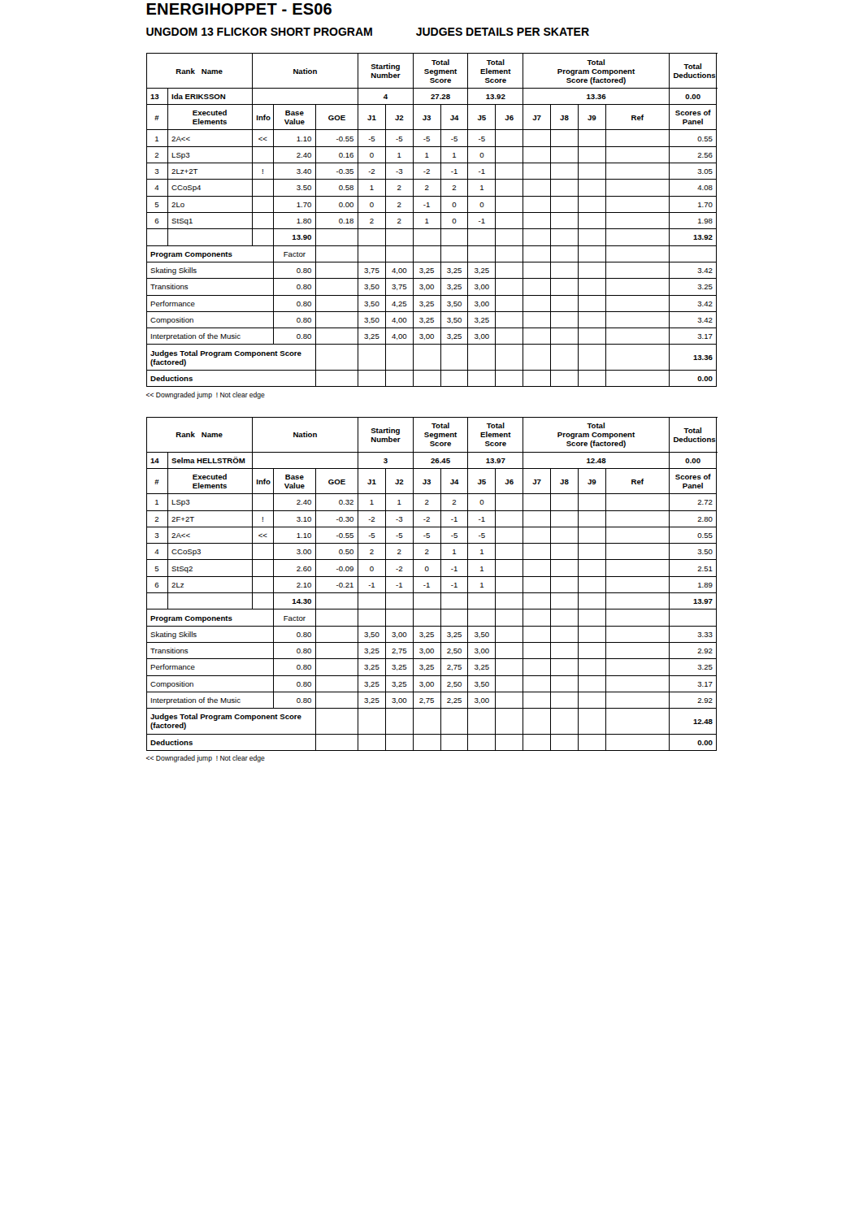ENERGIHOPPET - ES06
UNGDOM 13 FLICKOR SHORT PROGRAM
JUDGES DETAILS PER SKATER
| Rank Name | Nation | Starting Number | Total Segment Score | Total Element Score | Total Program Component Score (factored) | Total Deductions |
| --- | --- | --- | --- | --- | --- | --- |
| 13 | Ida ERIKSSON | | 4 | 27.28 | 13.92 | 13.36 | 0.00 |
| # | Executed Elements | Info | Base Value | GOE | J1 | J2 | J3 | J4 | J5 | J6 | J7 | J8 | J9 | Ref | Scores of Panel |
| 1 | 2A<< | << | 1.10 | -0.55 | -5 | -5 | -5 | -5 | -5 | | | | | | 0.55 |
| 2 | LSp3 | | 2.40 | 0.16 | 0 | 1 | 1 | 1 | 0 | | | | | | 2.56 |
| 3 | 2Lz+2T | ! | 3.40 | -0.35 | -2 | -3 | -2 | -1 | -1 | | | | | | 3.05 |
| 4 | CCoSp4 | | 3.50 | 0.58 | 1 | 2 | 2 | 2 | 1 | | | | | | 4.08 |
| 5 | 2Lo | | 1.70 | 0.00 | 0 | 2 | -1 | 0 | 0 | | | | | | 1.70 |
| 6 | StSq1 | | 1.80 | 0.18 | 2 | 2 | 1 | 0 | -1 | | | | | | 1.98 |
| | | | 13.90 | | | | | | | | | | | | 13.92 |
| Program Components | Factor | | | | | | | | | | | | |
| Skating Skills | 0.80 | | 3,75 | 4,00 | 3,25 | 3,25 | 3,25 | | | | | | 3.42 |
| Transitions | 0.80 | | 3,50 | 3,75 | 3,00 | 3,25 | 3,00 | | | | | | 3.25 |
| Performance | 0.80 | | 3,50 | 4,25 | 3,25 | 3,50 | 3,00 | | | | | | 3.42 |
| Composition | 0.80 | | 3,50 | 4,00 | 3,25 | 3,50 | 3,25 | | | | | | 3.42 |
| Interpretation of the Music | 0.80 | | 3,25 | 4,00 | 3,00 | 3,25 | 3,00 | | | | | | 3.17 |
| Judges Total Program Component Score (factored) | | | | | | | | | | | | 13.36 |
| Deductions | | | | | | | | | | | | 0.00 |
<< Downgraded jump ! Not clear edge
| Rank Name | Nation | Starting Number | Total Segment Score | Total Element Score | Total Program Component Score (factored) | Total Deductions |
| --- | --- | --- | --- | --- | --- | --- |
| 14 | Selma HELLSTRÖM | | 3 | 26.45 | 13.97 | 12.48 | 0.00 |
| # | Executed Elements | Info | Base Value | GOE | J1 | J2 | J3 | J4 | J5 | J6 | J7 | J8 | J9 | Ref | Scores of Panel |
| 1 | LSp3 | | 2.40 | 0.32 | 1 | 1 | 2 | 2 | 0 | | | | | | 2.72 |
| 2 | 2F+2T | ! | 3.10 | -0.30 | -2 | -3 | -2 | -1 | -1 | | | | | | 2.80 |
| 3 | 2A<< | << | 1.10 | -0.55 | -5 | -5 | -5 | -5 | -5 | | | | | | 0.55 |
| 4 | CCoSp3 | | 3.00 | 0.50 | 2 | 2 | 2 | 1 | 1 | | | | | | 3.50 |
| 5 | StSq2 | | 2.60 | -0.09 | 0 | -2 | 0 | -1 | 1 | | | | | | 2.51 |
| 6 | 2Lz | | 2.10 | -0.21 | -1 | -1 | -1 | -1 | 1 | | | | | | 1.89 |
| | | | 14.30 | | | | | | | | | | | | 13.97 |
| Program Components | Factor | | | | | | | | | | | | |
| Skating Skills | 0.80 | | 3,50 | 3,00 | 3,25 | 3,25 | 3,50 | | | | | | 3.33 |
| Transitions | 0.80 | | 3,25 | 2,75 | 3,00 | 2,50 | 3,00 | | | | | | 2.92 |
| Performance | 0.80 | | 3,25 | 3,25 | 3,25 | 2,75 | 3,25 | | | | | | 3.25 |
| Composition | 0.80 | | 3,25 | 3,25 | 3,00 | 2,50 | 3,50 | | | | | | 3.17 |
| Interpretation of the Music | 0.80 | | 3,25 | 3,00 | 2,75 | 2,25 | 3,00 | | | | | | 2.92 |
| Judges Total Program Component Score (factored) | | | | | | | | | | | | 12.48 |
| Deductions | | | | | | | | | | | | 0.00 |
<< Downgraded jump ! Not clear edge